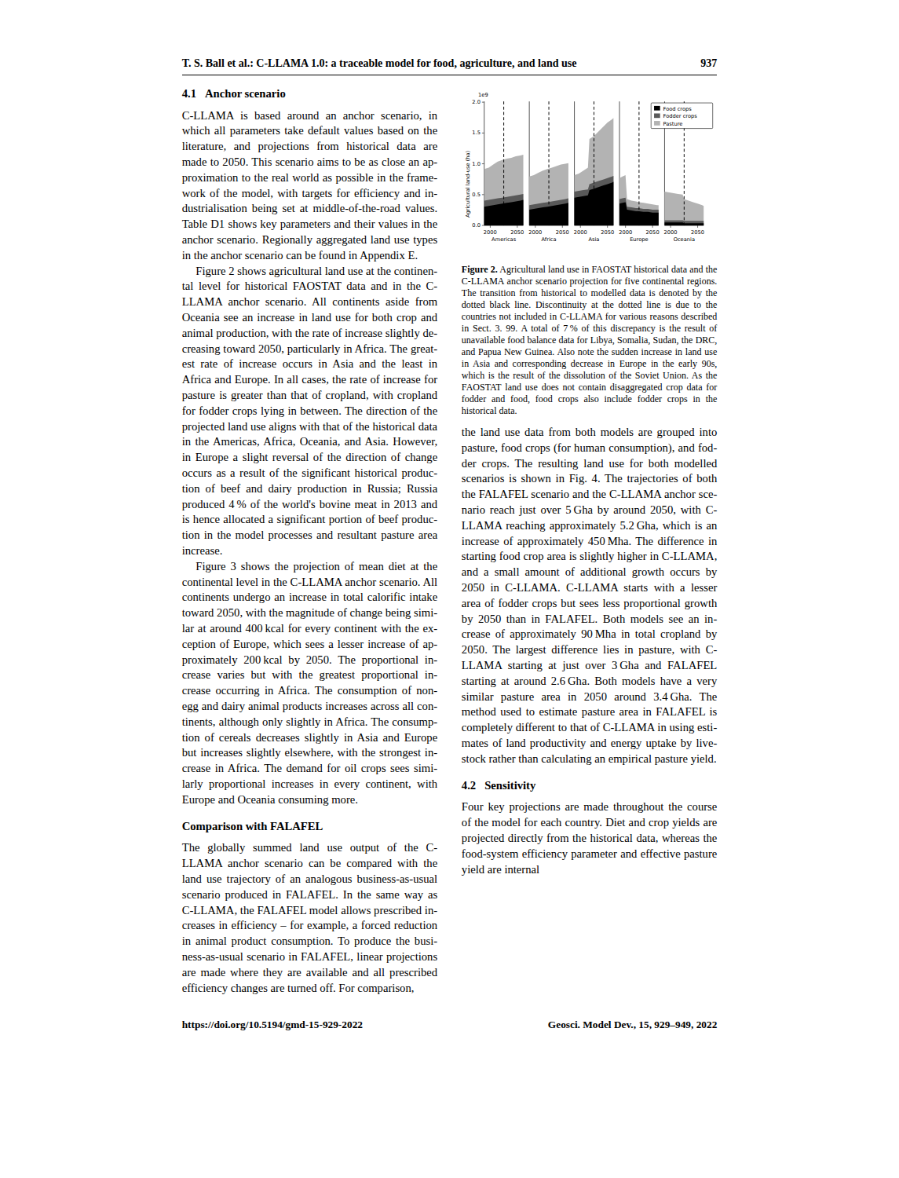T. S. Ball et al.: C-LLAMA 1.0: a traceable model for food, agriculture, and land use
937
4.1 Anchor scenario
C-LLAMA is based around an anchor scenario, in which all parameters take default values based on the literature, and projections from historical data are made to 2050. This scenario aims to be as close an approximation to the real world as possible in the framework of the model, with targets for efficiency and industrialisation being set at middle-of-the-road values. Table D1 shows key parameters and their values in the anchor scenario. Regionally aggregated land use types in the anchor scenario can be found in Appendix E.
Figure 2 shows agricultural land use at the continental level for historical FAOSTAT data and in the C-LLAMA anchor scenario. All continents aside from Oceania see an increase in land use for both crop and animal production, with the rate of increase slightly decreasing toward 2050, particularly in Africa. The greatest rate of increase occurs in Asia and the least in Africa and Europe. In all cases, the rate of increase for pasture is greater than that of cropland, with cropland for fodder crops lying in between. The direction of the projected land use aligns with that of the historical data in the Americas, Africa, Oceania, and Asia. However, in Europe a slight reversal of the direction of change occurs as a result of the significant historical production of beef and dairy production in Russia; Russia produced 4 % of the world's bovine meat in 2013 and is hence allocated a significant portion of beef production in the model processes and resultant pasture area increase.
Figure 3 shows the projection of mean diet at the continental level in the C-LLAMA anchor scenario. All continents undergo an increase in total calorific intake toward 2050, with the magnitude of change being similar at around 400 kcal for every continent with the exception of Europe, which sees a lesser increase of approximately 200 kcal by 2050. The proportional increase varies but with the greatest proportional increase occurring in Africa. The consumption of non-egg and dairy animal products increases across all continents, although only slightly in Africa. The consumption of cereals decreases slightly in Asia and Europe but increases slightly elsewhere, with the strongest increase in Africa. The demand for oil crops sees similarly proportional increases in every continent, with Europe and Oceania consuming more.
Comparison with FALAFEL
The globally summed land use output of the C-LLAMA anchor scenario can be compared with the land use trajectory of an analogous business-as-usual scenario produced in FALAFEL. In the same way as C-LLAMA, the FALAFEL model allows prescribed increases in efficiency – for example, a forced reduction in animal product consumption. To produce the business-as-usual scenario in FALAFEL, linear projections are made where they are available and all prescribed efficiency changes are turned off. For comparison,
Agricultural land-use (ha) 1e9 0.0 0.5 1.0 1.5 2.0 2000 2050 Americas 2000 2050 Africa 2000 2050 Asia 2000 2050 Europe 2000 2050 Oceania Food crops Fodder crops Pasture
Figure 2. Agricultural land use in FAOSTAT historical data and the C-LLAMA anchor scenario projection for five continental regions. The transition from historical to modelled data is denoted by the dotted black line. Discontinuity at the dotted line is due to the countries not included in C-LLAMA for various reasons described in Sect. 3. 99. A total of 7 % of this discrepancy is the result of unavailable food balance data for Libya, Somalia, Sudan, the DRC, and Papua New Guinea. Also note the sudden increase in land use in Asia and corresponding decrease in Europe in the early 90s, which is the result of the dissolution of the Soviet Union. As the FAOSTAT land use does not contain disaggregated crop data for fodder and food, food crops also include fodder crops in the historical data.
the land use data from both models are grouped into pasture, food crops (for human consumption), and fodder crops. The resulting land use for both modelled scenarios is shown in Fig. 4. The trajectories of both the FALAFEL scenario and the C-LLAMA anchor scenario reach just over 5 Gha by around 2050, with C-LLAMA reaching approximately 5.2 Gha, which is an increase of approximately 450 Mha. The difference in starting food crop area is slightly higher in C-LLAMA, and a small amount of additional growth occurs by 2050 in C-LLAMA. C-LLAMA starts with a lesser area of fodder crops but sees less proportional growth by 2050 than in FALAFEL. Both models see an increase of approximately 90 Mha in total cropland by 2050. The largest difference lies in pasture, with C-LLAMA starting at just over 3 Gha and FALAFEL starting at around 2.6 Gha. Both models have a very similar pasture area in 2050 around 3.4 Gha. The method used to estimate pasture area in FALAFEL is completely different to that of C-LLAMA in using estimates of land productivity and energy uptake by livestock rather than calculating an empirical pasture yield.
4.2 Sensitivity
Four key projections are made throughout the course of the model for each country. Diet and crop yields are projected directly from the historical data, whereas the food-system efficiency parameter and effective pasture yield are internal
https://doi.org/10.5194/gmd-15-929-2022
Geosci. Model Dev., 15, 929–949, 2022